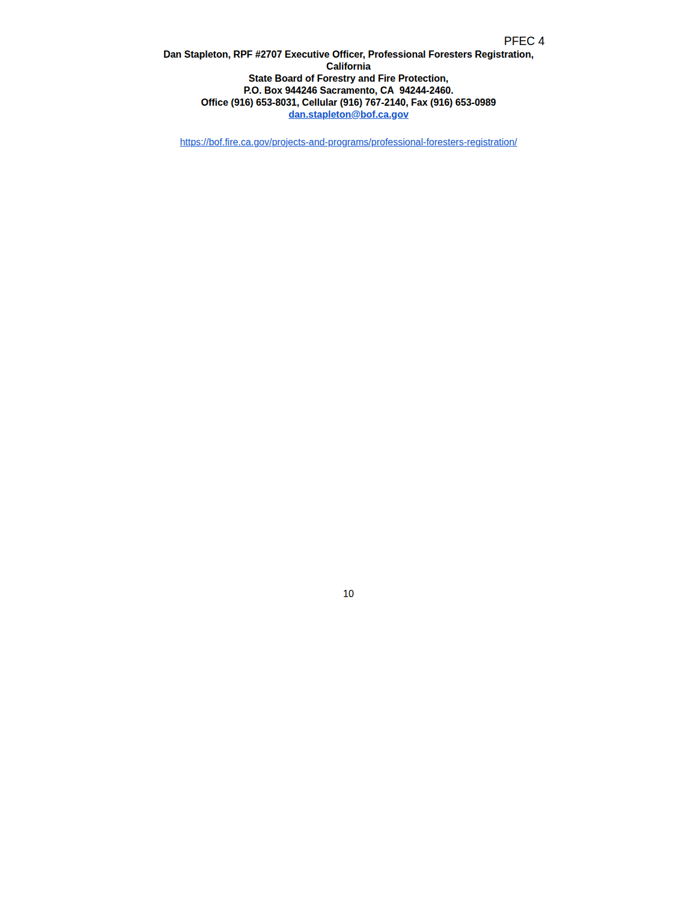PFEC 4
Dan Stapleton, RPF #2707 Executive Officer, Professional Foresters Registration, California State Board of Forestry and Fire Protection, P.O. Box 944246 Sacramento, CA 94244-2460. Office (916) 653-8031, Cellular (916) 767-2140, Fax (916) 653-0989 dan.stapleton@bof.ca.gov
https://bof.fire.ca.gov/projects-and-programs/professional-foresters-registration/
10